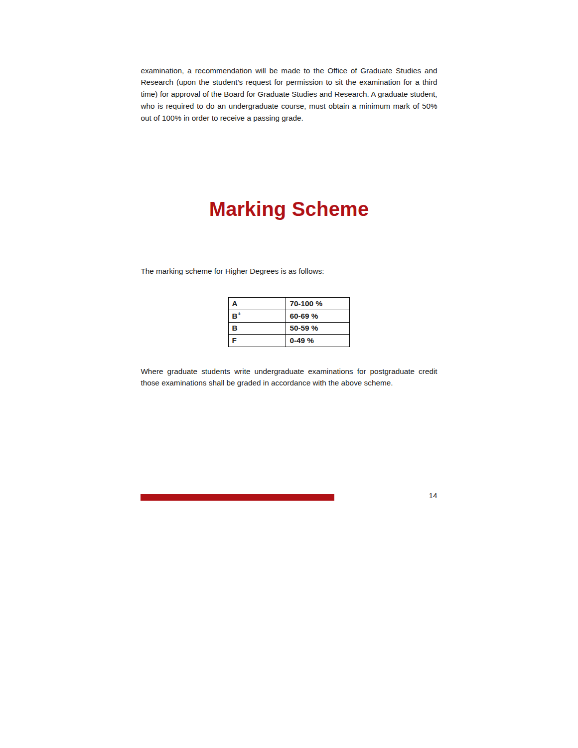examination, a recommendation will be made to the Office of Graduate Studies and Research (upon the student’s request for permission to sit the examination for a third time) for approval of the Board for Graduate Studies and Research. A graduate student, who is required to do an undergraduate course, must obtain a minimum mark of 50% out of 100% in order to receive a passing grade.
Marking Scheme
The marking scheme for Higher Degrees is as follows:
| A | 70-100 % |
| B + | 60-69 % |
| B | 50-59 % |
| F | 0-49 % |
Where graduate students write undergraduate examinations for postgraduate credit those examinations shall be graded in accordance with the above scheme.
14